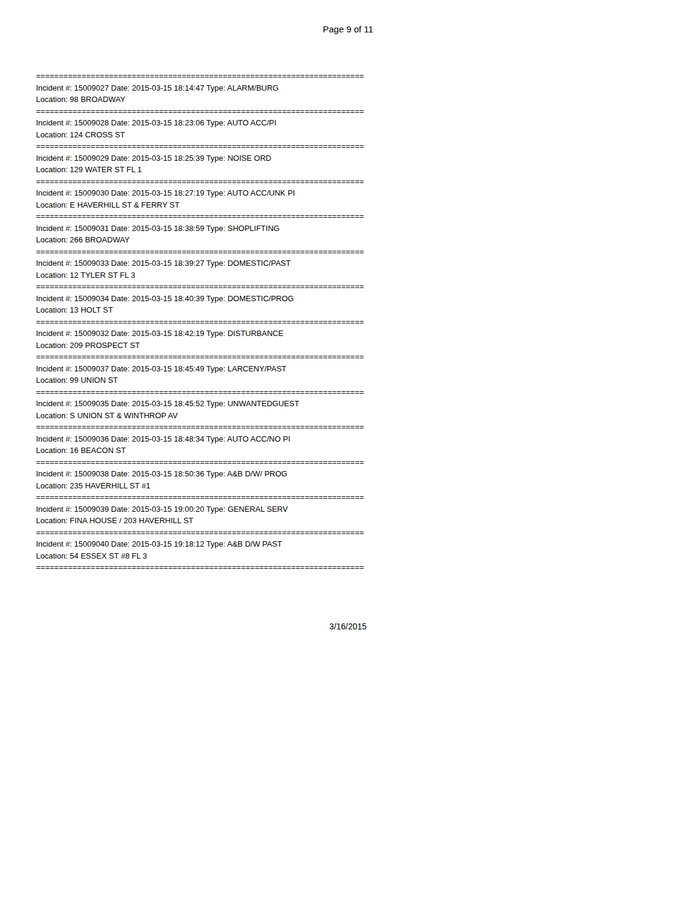Page 9 of 11
========================================================================
Incident #: 15009027 Date: 2015-03-15 18:14:47 Type: ALARM/BURG
Location: 98 BROADWAY
========================================================================
Incident #: 15009028 Date: 2015-03-15 18:23:06 Type: AUTO ACC/PI
Location: 124 CROSS ST
========================================================================
Incident #: 15009029 Date: 2015-03-15 18:25:39 Type: NOISE ORD
Location: 129 WATER ST FL 1
========================================================================
Incident #: 15009030 Date: 2015-03-15 18:27:19 Type: AUTO ACC/UNK PI
Location: E HAVERHILL ST & FERRY ST
========================================================================
Incident #: 15009031 Date: 2015-03-15 18:38:59 Type: SHOPLIFTING
Location: 266 BROADWAY
========================================================================
Incident #: 15009033 Date: 2015-03-15 18:39:27 Type: DOMESTIC/PAST
Location: 12 TYLER ST FL 3
========================================================================
Incident #: 15009034 Date: 2015-03-15 18:40:39 Type: DOMESTIC/PROG
Location: 13 HOLT ST
========================================================================
Incident #: 15009032 Date: 2015-03-15 18:42:19 Type: DISTURBANCE
Location: 209 PROSPECT ST
========================================================================
Incident #: 15009037 Date: 2015-03-15 18:45:49 Type: LARCENY/PAST
Location: 99 UNION ST
========================================================================
Incident #: 15009035 Date: 2015-03-15 18:45:52 Type: UNWANTEDGUEST
Location: S UNION ST & WINTHROP AV
========================================================================
Incident #: 15009036 Date: 2015-03-15 18:48:34 Type: AUTO ACC/NO PI
Location: 16 BEACON ST
========================================================================
Incident #: 15009038 Date: 2015-03-15 18:50:36 Type: A&B D/W/ PROG
Location: 235 HAVERHILL ST #1
========================================================================
Incident #: 15009039 Date: 2015-03-15 19:00:20 Type: GENERAL SERV
Location: FINA HOUSE / 203 HAVERHILL ST
========================================================================
Incident #: 15009040 Date: 2015-03-15 19:18:12 Type: A&B D/W PAST
Location: 54 ESSEX ST #8 FL 3
========================================================================
3/16/2015